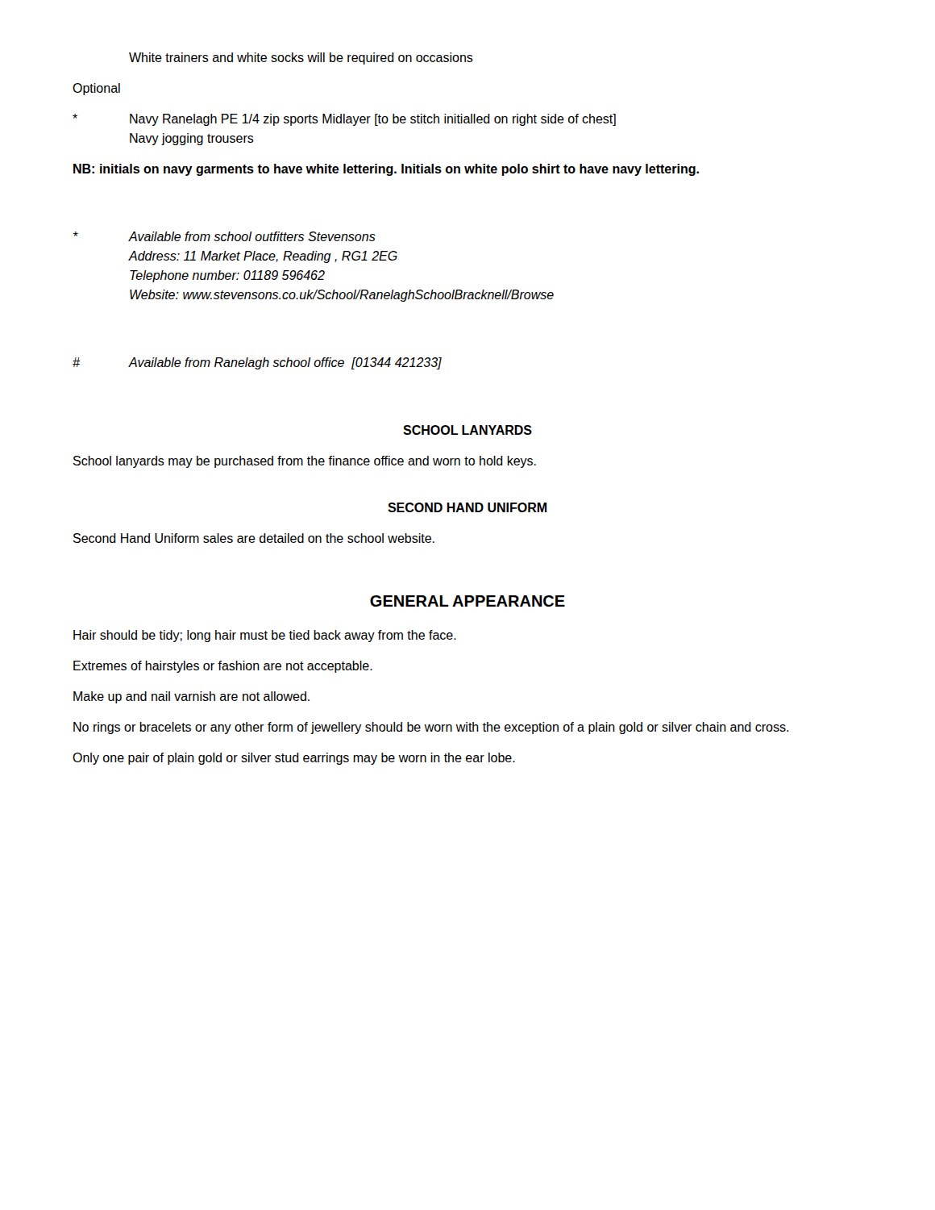White trainers and white socks will be required on occasions
Optional
* Navy Ranelagh PE 1/4 zip sports Midlayer [to be stitch initialled on right side of chest]
Navy jogging trousers
NB: initials on navy garments to have white lettering. Initials on white polo shirt to have navy lettering.
* Available from school outfitters Stevensons
Address: 11 Market Place, Reading , RG1 2EG
Telephone number: 01189 596462
Website: www.stevensons.co.uk/School/RanelaghSchoolBracknell/Browse
# Available from Ranelagh school office [01344 421233]
SCHOOL LANYARDS
School lanyards may be purchased from the finance office and worn to hold keys.
SECOND HAND UNIFORM
Second Hand Uniform sales are detailed on the school website.
GENERAL APPEARANCE
Hair should be tidy; long hair must be tied back away from the face.
Extremes of hairstyles or fashion are not acceptable.
Make up and nail varnish are not allowed.
No rings or bracelets or any other form of jewellery should be worn with the exception of a plain gold or silver chain and cross.
Only one pair of plain gold or silver stud earrings may be worn in the ear lobe.